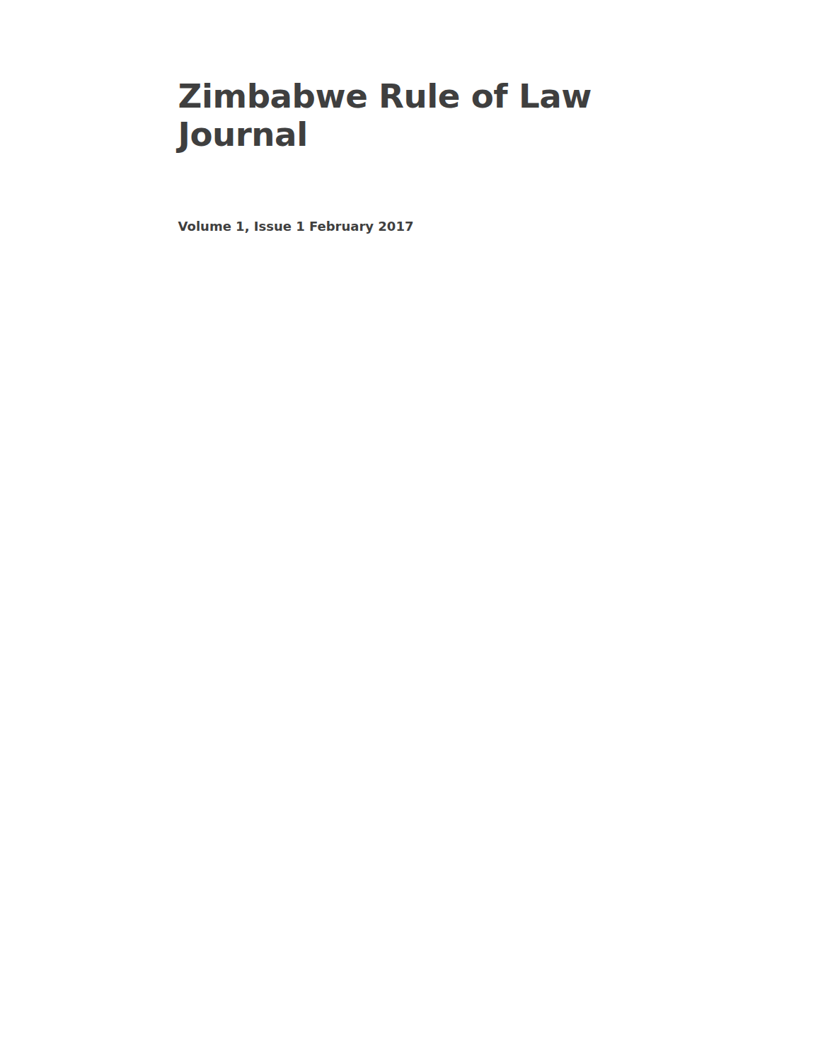Zimbabwe Rule of Law Journal
Volume 1, Issue 1 February 2017